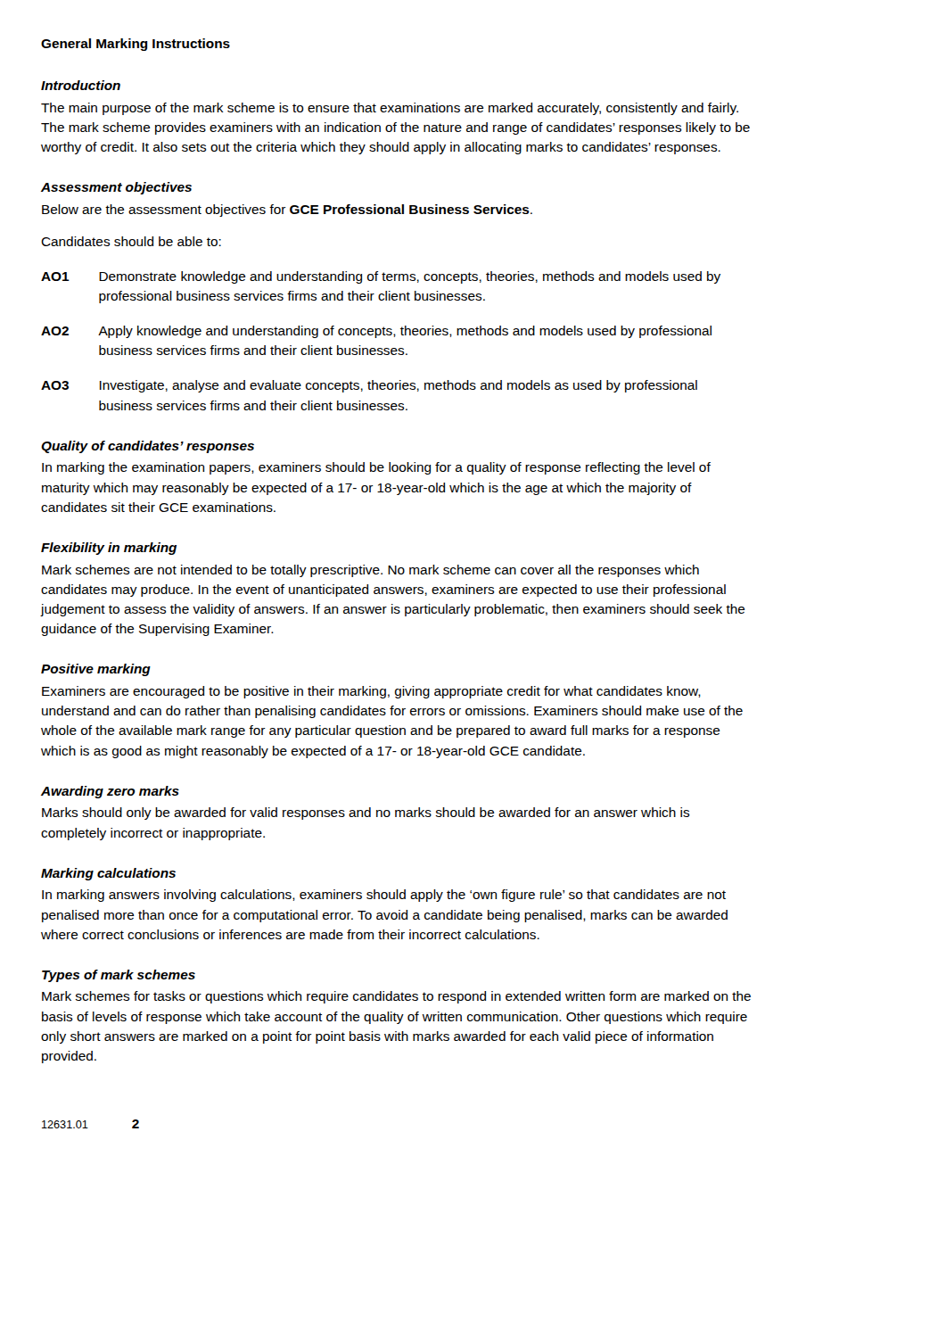General Marking Instructions
Introduction
The main purpose of the mark scheme is to ensure that examinations are marked accurately, consistently and fairly. The mark scheme provides examiners with an indication of the nature and range of candidates’ responses likely to be worthy of credit. It also sets out the criteria which they should apply in allocating marks to candidates’ responses.
Assessment objectives
Below are the assessment objectives for GCE Professional Business Services.
Candidates should be able to:
AO1
Demonstrate knowledge and understanding of terms, concepts, theories, methods and models used by professional business services firms and their client businesses.
AO2
Apply knowledge and understanding of concepts, theories, methods and models used by professional business services firms and their client businesses.
AO3
Investigate, analyse and evaluate concepts, theories, methods and models as used by professional business services firms and their client businesses.
Quality of candidates’ responses
In marking the examination papers, examiners should be looking for a quality of response reflecting the level of maturity which may reasonably be expected of a 17- or 18-year-old which is the age at which the majority of candidates sit their GCE examinations.
Flexibility in marking
Mark schemes are not intended to be totally prescriptive. No mark scheme can cover all the responses which candidates may produce. In the event of unanticipated answers, examiners are expected to use their professional judgement to assess the validity of answers. If an answer is particularly problematic, then examiners should seek the guidance of the Supervising Examiner.
Positive marking
Examiners are encouraged to be positive in their marking, giving appropriate credit for what candidates know, understand and can do rather than penalising candidates for errors or omissions. Examiners should make use of the whole of the available mark range for any particular question and be prepared to award full marks for a response which is as good as might reasonably be expected of a 17- or 18-year-old GCE candidate.
Awarding zero marks
Marks should only be awarded for valid responses and no marks should be awarded for an answer which is completely incorrect or inappropriate.
Marking calculations
In marking answers involving calculations, examiners should apply the ‘own figure rule’ so that candidates are not penalised more than once for a computational error. To avoid a candidate being penalised, marks can be awarded where correct conclusions or inferences are made from their incorrect calculations.
Types of mark schemes
Mark schemes for tasks or questions which require candidates to respond in extended written form are marked on the basis of levels of response which take account of the quality of written communication. Other questions which require only short answers are marked on a point for point basis with marks awarded for each valid piece of information provided.
12631.01 2